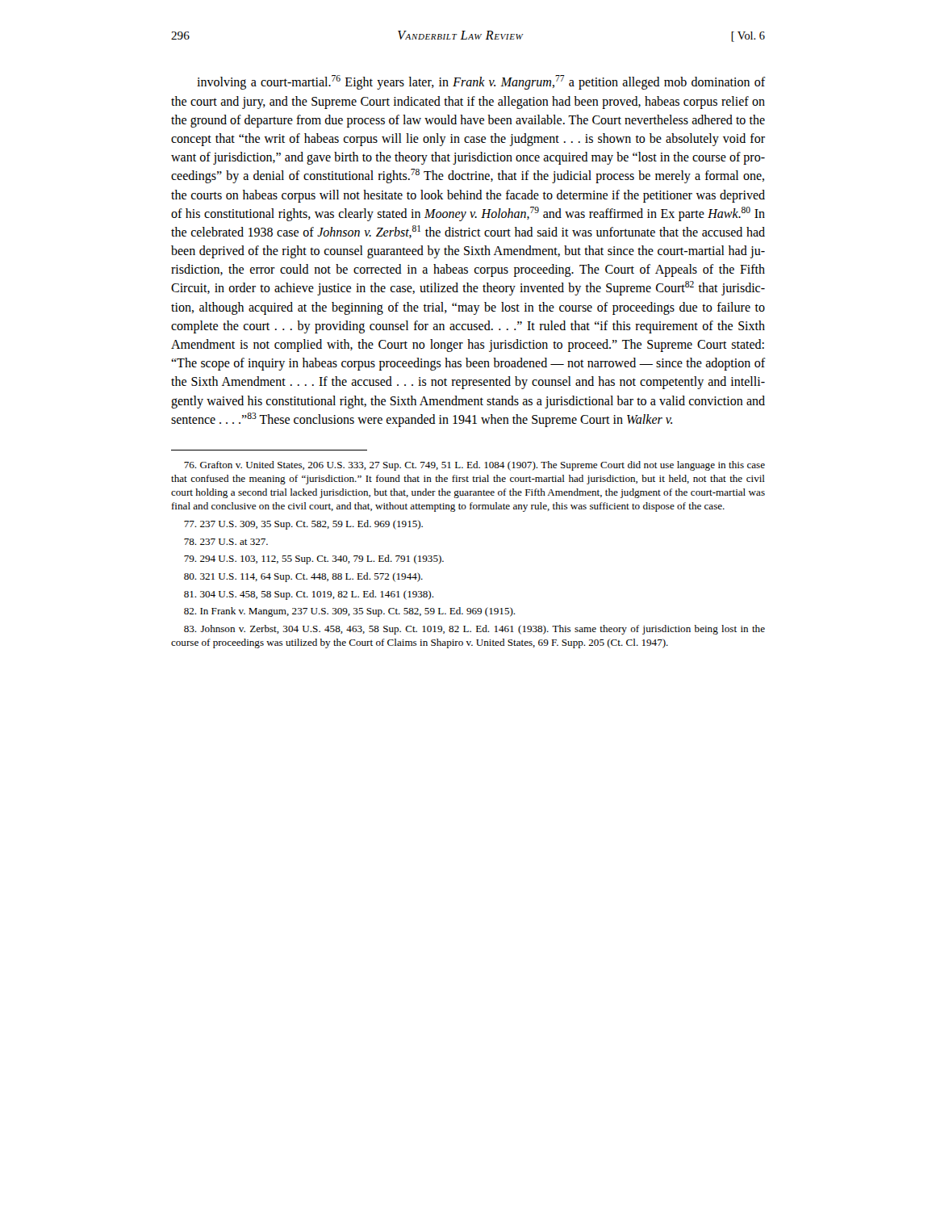296 Vanderbilt Law Review [ Vol. 6
involving a court-martial.76 Eight years later, in Frank v. Mangrum,77 a petition alleged mob domination of the court and jury, and the Supreme Court indicated that if the allegation had been proved, habeas corpus relief on the ground of departure from due process of law would have been available. The Court nevertheless adhered to the concept that “the writ of habeas corpus will lie only in case the judgment . . . is shown to be absolutely void for want of jurisdiction,” and gave birth to the theory that jurisdiction once acquired may be “lost in the course of proceedings” by a denial of constitutional rights.78 The doctrine, that if the judicial process be merely a formal one, the courts on habeas corpus will not hesitate to look behind the facade to determine if the petitioner was deprived of his constitutional rights, was clearly stated in Mooney v. Holohan,79 and was reaffirmed in Ex parte Hawk.80 In the celebrated 1938 case of Johnson v. Zerbst,81 the district court had said it was unfortunate that the accused had been deprived of the right to counsel guaranteed by the Sixth Amendment, but that since the court-martial had jurisdiction, the error could not be corrected in a habeas corpus proceeding. The Court of Appeals of the Fifth Circuit, in order to achieve justice in the case, utilized the theory invented by the Supreme Court82 that jurisdiction, although acquired at the beginning of the trial, “may be lost in the course of proceedings due to failure to complete the court . . . by providing counsel for an accused. . . .” It ruled that “if this requirement of the Sixth Amendment is not complied with, the Court no longer has jurisdiction to proceed.” The Supreme Court stated: “The scope of inquiry in habeas corpus proceedings has been broadened — not narrowed — since the adoption of the Sixth Amendment . . . . If the accused . . . is not represented by counsel and has not competently and intelligently waived his constitutional right, the Sixth Amendment stands as a jurisdictional bar to a valid conviction and sentence . . . .”83 These conclusions were expanded in 1941 when the Supreme Court in Walker v.
76. Grafton v. United States, 206 U.S. 333, 27 Sup. Ct. 749, 51 L. Ed. 1084 (1907). The Supreme Court did not use language in this case that confused the meaning of “jurisdiction.” It found that in the first trial the court-martial had jurisdiction, but it held, not that the civil court holding a second trial lacked jurisdiction, but that, under the guarantee of the Fifth Amendment, the judgment of the court-martial was final and conclusive on the civil court, and that, without attempting to formulate any rule, this was sufficient to dispose of the case.
77. 237 U.S. 309, 35 Sup. Ct. 582, 59 L. Ed. 969 (1915).
78. 237 U.S. at 327.
79. 294 U.S. 103, 112, 55 Sup. Ct. 340, 79 L. Ed. 791 (1935).
80. 321 U.S. 114, 64 Sup. Ct. 448, 88 L. Ed. 572 (1944).
81. 304 U.S. 458, 58 Sup. Ct. 1019, 82 L. Ed. 1461 (1938).
82. In Frank v. Mangum, 237 U.S. 309, 35 Sup. Ct. 582, 59 L. Ed. 969 (1915).
83. Johnson v. Zerbst, 304 U.S. 458, 463, 58 Sup. Ct. 1019, 82 L. Ed. 1461 (1938). This same theory of jurisdiction being lost in the course of proceedings was utilized by the Court of Claims in Shapiro v. United States, 69 F. Supp. 205 (Ct. Cl. 1947).